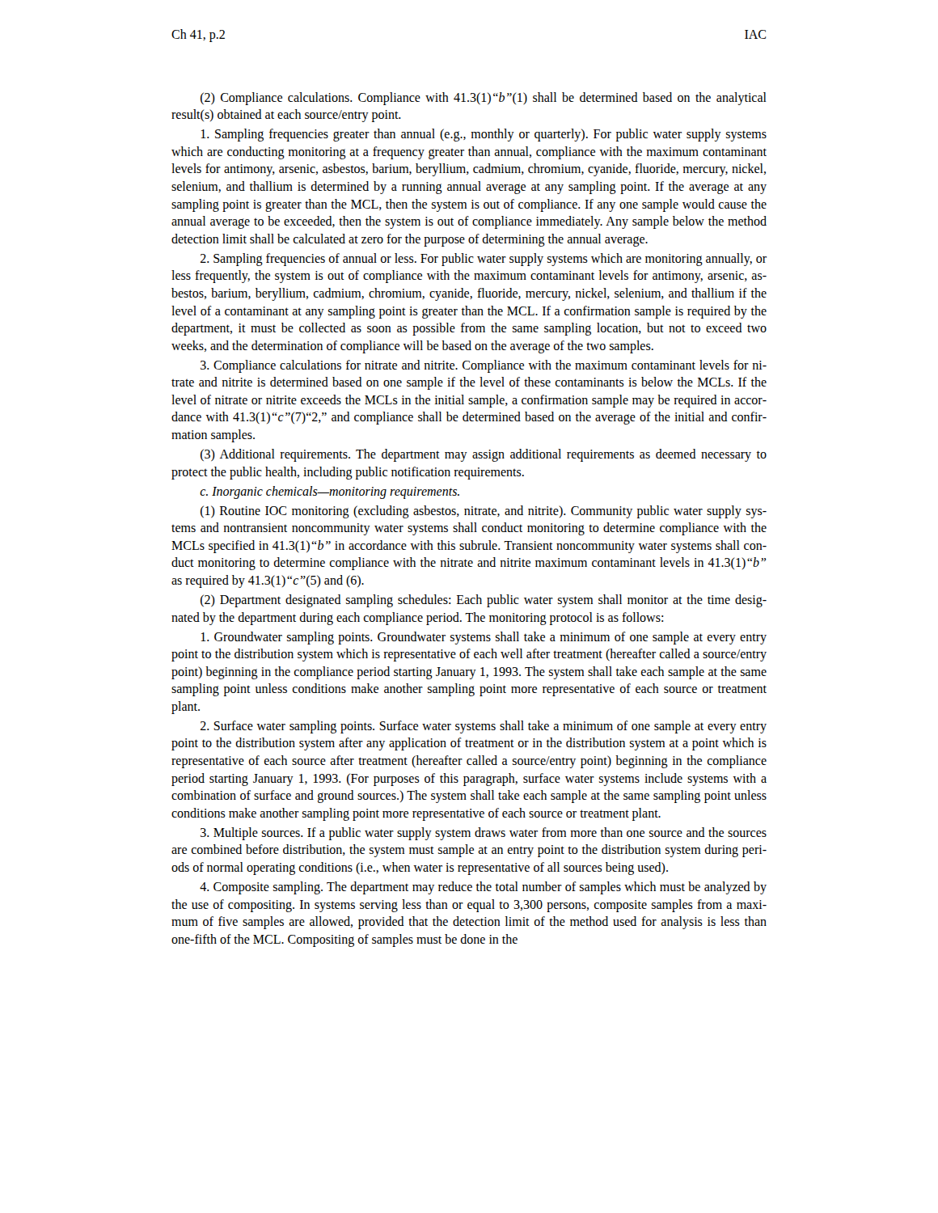Ch 41, p.2
IAC
(2) Compliance calculations. Compliance with 41.3(1)“b”(1) shall be determined based on the analytical result(s) obtained at each source/entry point.
1. Sampling frequencies greater than annual (e.g., monthly or quarterly). For public water supply systems which are conducting monitoring at a frequency greater than annual, compliance with the maximum contaminant levels for antimony, arsenic, asbestos, barium, beryllium, cadmium, chromium, cyanide, fluoride, mercury, nickel, selenium, and thallium is determined by a running annual average at any sampling point. If the average at any sampling point is greater than the MCL, then the system is out of compliance. If any one sample would cause the annual average to be exceeded, then the system is out of compliance immediately. Any sample below the method detection limit shall be calculated at zero for the purpose of determining the annual average.
2. Sampling frequencies of annual or less. For public water supply systems which are monitoring annually, or less frequently, the system is out of compliance with the maximum contaminant levels for antimony, arsenic, asbestos, barium, beryllium, cadmium, chromium, cyanide, fluoride, mercury, nickel, selenium, and thallium if the level of a contaminant at any sampling point is greater than the MCL. If a confirmation sample is required by the department, it must be collected as soon as possible from the same sampling location, but not to exceed two weeks, and the determination of compliance will be based on the average of the two samples.
3. Compliance calculations for nitrate and nitrite. Compliance with the maximum contaminant levels for nitrate and nitrite is determined based on one sample if the level of these contaminants is below the MCLs. If the level of nitrate or nitrite exceeds the MCLs in the initial sample, a confirmation sample may be required in accordance with 41.3(1)“c”(7)“2,” and compliance shall be determined based on the average of the initial and confirmation samples.
(3) Additional requirements. The department may assign additional requirements as deemed necessary to protect the public health, including public notification requirements.
c. Inorganic chemicals—monitoring requirements.
(1) Routine IOC monitoring (excluding asbestos, nitrate, and nitrite). Community public water supply systems and nontransient noncommunity water systems shall conduct monitoring to determine compliance with the MCLs specified in 41.3(1)“b” in accordance with this subrule. Transient noncommunity water systems shall conduct monitoring to determine compliance with the nitrate and nitrite maximum contaminant levels in 41.3(1)“b” as required by 41.3(1)“c”(5) and (6).
(2) Department designated sampling schedules: Each public water system shall monitor at the time designated by the department during each compliance period. The monitoring protocol is as follows:
1. Groundwater sampling points. Groundwater systems shall take a minimum of one sample at every entry point to the distribution system which is representative of each well after treatment (hereafter called a source/entry point) beginning in the compliance period starting January 1, 1993. The system shall take each sample at the same sampling point unless conditions make another sampling point more representative of each source or treatment plant.
2. Surface water sampling points. Surface water systems shall take a minimum of one sample at every entry point to the distribution system after any application of treatment or in the distribution system at a point which is representative of each source after treatment (hereafter called a source/entry point) beginning in the compliance period starting January 1, 1993. (For purposes of this paragraph, surface water systems include systems with a combination of surface and ground sources.) The system shall take each sample at the same sampling point unless conditions make another sampling point more representative of each source or treatment plant.
3. Multiple sources. If a public water supply system draws water from more than one source and the sources are combined before distribution, the system must sample at an entry point to the distribution system during periods of normal operating conditions (i.e., when water is representative of all sources being used).
4. Composite sampling. The department may reduce the total number of samples which must be analyzed by the use of compositing. In systems serving less than or equal to 3,300 persons, composite samples from a maximum of five samples are allowed, provided that the detection limit of the method used for analysis is less than one-fifth of the MCL. Compositing of samples must be done in the